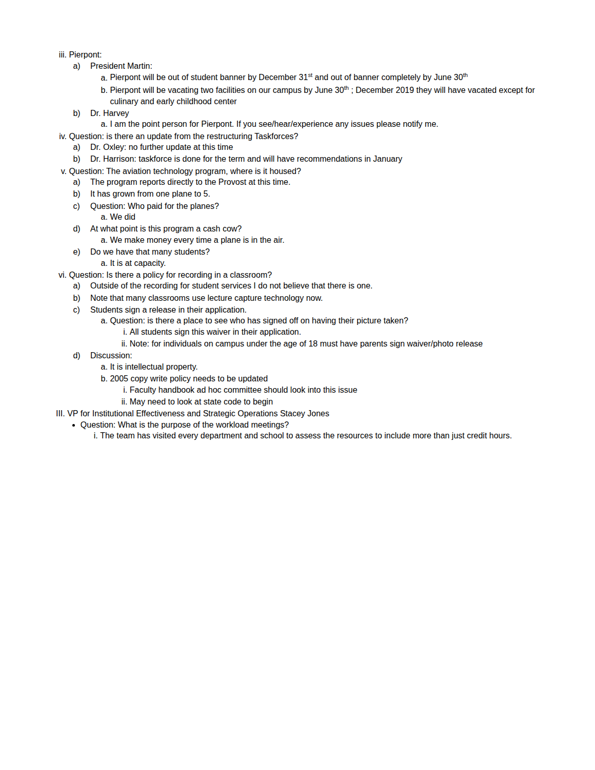Pierpont:
President Martin:
Pierpont will be out of student banner by December 31st and out of banner completely by June 30th
Pierpont will be vacating two facilities on our campus by June 30th ; December 2019 they will have vacated except for culinary and early childhood center
Dr. Harvey
I am the point person for Pierpont. If you see/hear/experience any issues please notify me.
Question: is there an update from the restructuring Taskforces?
Dr. Oxley: no further update at this time
Dr. Harrison: taskforce is done for the term and will have recommendations in January
Question: The aviation technology program, where is it housed?
The program reports directly to the Provost at this time.
It has grown from one plane to 5.
Question: Who paid for the planes?
We did
At what point is this program a cash cow?
We make money every time a plane is in the air.
Do we have that many students?
It is at capacity.
Question: Is there a policy for recording in a classroom?
Outside of the recording for student services I do not believe that there is one.
Note that many classrooms use lecture capture technology now.
Students sign a release in their application.
Question: is there a place to see who has signed off on having their picture taken?
All students sign this waiver in their application.
Note: for individuals on campus under the age of 18 must have parents sign waiver/photo release
Discussion:
It is intellectual property.
2005 copy write policy needs to be updated
Faculty handbook ad hoc committee should look into this issue
May need to look at state code to begin
VP for Institutional Effectiveness and Strategic Operations Stacey Jones
Question: What is the purpose of the workload meetings?
The team has visited every department and school to assess the resources to include more than just credit hours.